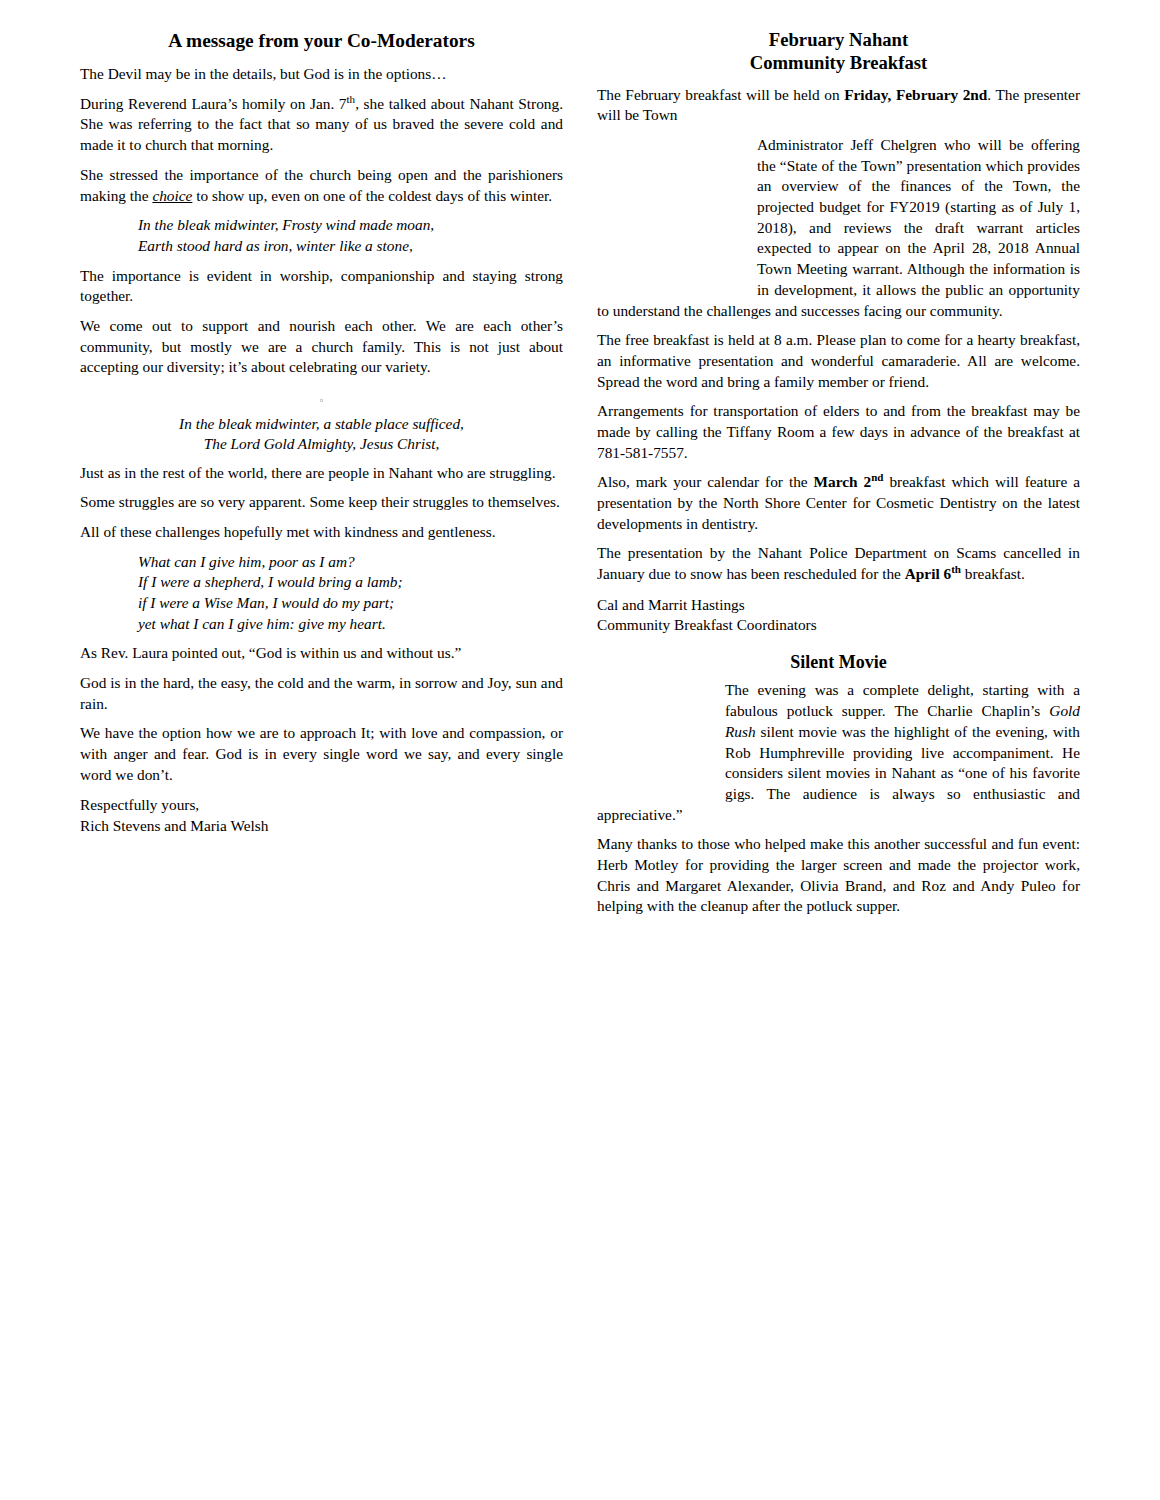A message from your Co-Moderators
The Devil may be in the details, but God is in the options…
During Reverend Laura’s homily on Jan. 7th, she talked about Nahant Strong. She was referring to the fact that so many of us braved the severe cold and made it to church that morning.
She stressed the importance of the church being open and the parishioners making the choice to show up, even on one of the coldest days of this winter.
In the bleak midwinter, Frosty wind made moan,
Earth stood hard as iron, winter like a stone,
The importance is evident in worship, companionship and staying strong together.
We come out to support and nourish each other. We are each other’s community, but mostly we are a church family. This is not just about accepting our diversity; it’s about celebrating our variety.
In the bleak midwinter, a stable place sufficed,
The Lord Gold Almighty, Jesus Christ,
Just as in the rest of the world, there are people in Nahant who are struggling.
Some struggles are so very apparent. Some keep their struggles to themselves.
All of these challenges hopefully met with kindness and gentleness.
What can I give him, poor as I am?
If I were a shepherd, I would bring a lamb;
if I were a Wise Man, I would do my part;
yet what I can I give him: give my heart.
As Rev. Laura pointed out, “God is within us and without us.”
God is in the hard, the easy, the cold and the warm, in sorrow and Joy, sun and rain.
We have the option how we are to approach It; with love and compassion, or with anger and fear. God is in every single word we say, and every single word we don’t.
Respectfully yours,
Rich Stevens and Maria Welsh
February Nahant
Community Breakfast
The February breakfast will be held on Friday, February 2nd. The presenter will be Town
Administrator Jeff Chelgren who will be offering the “State of the Town” presentation which provides an overview of the finances of the Town, the projected budget for FY2019 (starting as of July 1, 2018), and reviews the draft warrant articles expected to appear on the April 28, 2018 Annual Town Meeting warrant. Although the information is in development, it allows the public an opportunity to understand the challenges and successes facing our community.
The free breakfast is held at 8 a.m. Please plan to come for a hearty breakfast, an informative presentation and wonderful camaraderie. All are welcome. Spread the word and bring a family member or friend.
Arrangements for transportation of elders to and from the breakfast may be made by calling the Tiffany Room a few days in advance of the breakfast at 781-581-7557.
Also, mark your calendar for the March 2nd breakfast which will feature a presentation by the North Shore Center for Cosmetic Dentistry on the latest developments in dentistry.
The presentation by the Nahant Police Department on Scams cancelled in January due to snow has been rescheduled for the April 6th breakfast.
Cal and Marrit Hastings
Community Breakfast Coordinators
Silent Movie
The evening was a complete delight, starting with a fabulous potluck supper. The Charlie Chaplin’s Gold Rush silent movie was the highlight of the evening, with Rob Humphreville providing live accompaniment. He considers silent movies in Nahant as “one of his favorite gigs. The audience is always so enthusiastic and appreciative.”
Many thanks to those who helped make this another successful and fun event: Herb Motley for providing the larger screen and made the projector work, Chris and Margaret Alexander, Olivia Brand, and Roz and Andy Puleo for helping with the cleanup after the potluck supper.